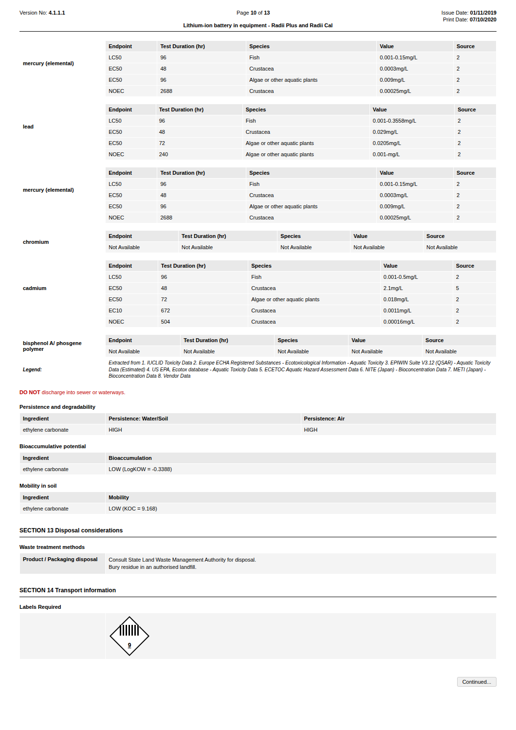Version No: 4.1.1.1
Page 10 of 13
Issue Date: 01/11/2019
Print Date: 07/10/2020
Lithium-ion battery in equipment - Radii Plus and Radii Cal
| mercury (elemental) | Endpoint | Test Duration (hr) | Species | Value | Source |
| LC50 | 96 | Fish | 0.001-0.15mg/L | 2 |
| EC50 | 48 | Crustacea | 0.0003mg/L | 2 |
| EC50 | 96 | Algae or other aquatic plants | 0.009mg/L | 2 |
| | NOEC | 2688 | Crustacea | 0.00025mg/L | 2 |
| lead | Endpoint | Test Duration (hr) | Species | Value | Source |
| LC50 | 96 | Fish | 0.001-0.3558mg/L | 2 |
| EC50 | 48 | Crustacea | 0.029mg/L | 2 |
| EC50 | 72 | Algae or other aquatic plants | 0.0205mg/L | 2 |
| | NOEC | 240 | Algae or other aquatic plants | 0.001-mg/L | 2 |
| mercury (elemental) | Endpoint | Test Duration (hr) | Species | Value | Source |
| LC50 | 96 | Fish | 0.001-0.15mg/L | 2 |
| EC50 | 48 | Crustacea | 0.0003mg/L | 2 |
| EC50 | 96 | Algae or other aquatic plants | 0.009mg/L | 2 |
| | NOEC | 2688 | Crustacea | 0.00025mg/L | 2 |
| chromium | Endpoint | Test Duration (hr) | Species | Value | Source |
| Not Available | Not Available | Not Available | Not Available | Not Available |
| cadmium | Endpoint | Test Duration (hr) | Species | Value | Source |
| LC50 | 96 | Fish | 0.001-0.5mg/L | 2 |
| EC50 | 48 | Crustacea | 2.1mg/L | 5 |
| EC50 | 72 | Algae or other aquatic plants | 0.018mg/L | 2 |
| EC10 | 672 | Crustacea | 0.0011mg/L | 2 |
| | NOEC | 504 | Crustacea | 0.00016mg/L | 2 |
| bisphenol A/ phosgene polymer | Endpoint | Test Duration (hr) | Species | Value | Source |
| Not Available | Not Available | Not Available | Not Available | Not Available |
| Legend: | Extracted from 1. IUCLID Toxicity Data 2. Europe ECHA Registered Substances - Ecotoxicological Information - Aquatic Toxicity 3. EPIWIN Suite V3.12 (QSAR) - Aquatic Toxicity Data (Estimated) 4. US EPA, Ecotox database - Aquatic Toxicity Data 5. ECETOC Aquatic Hazard Assessment Data 6. NITE (Japan) - Bioconcentration Data 7. METI (Japan) - Bioconcentration Data 8. Vendor Data |
DO NOT discharge into sewer or waterways.
Persistence and degradability
| Ingredient | Persistence: Water/Soil | Persistence: Air |
| --- | --- | --- |
| ethylene carbonate | HIGH | HIGH |
Bioaccumulative potential
| Ingredient | Bioaccumulation |
| --- | --- |
| ethylene carbonate | LOW (LogKOW = -0.3388) |
Mobility in soil
| Ingredient | Mobility |
| --- | --- |
| ethylene carbonate | LOW (KOC = 9.168) |
SECTION 13 Disposal considerations
Waste treatment methods
| Product / Packaging disposal | Consult State Land Waste Management Authority for disposal. Bury residue in an authorised landfill. |
SECTION 14 Transport information
Labels Required
| | 9 |
Continued...